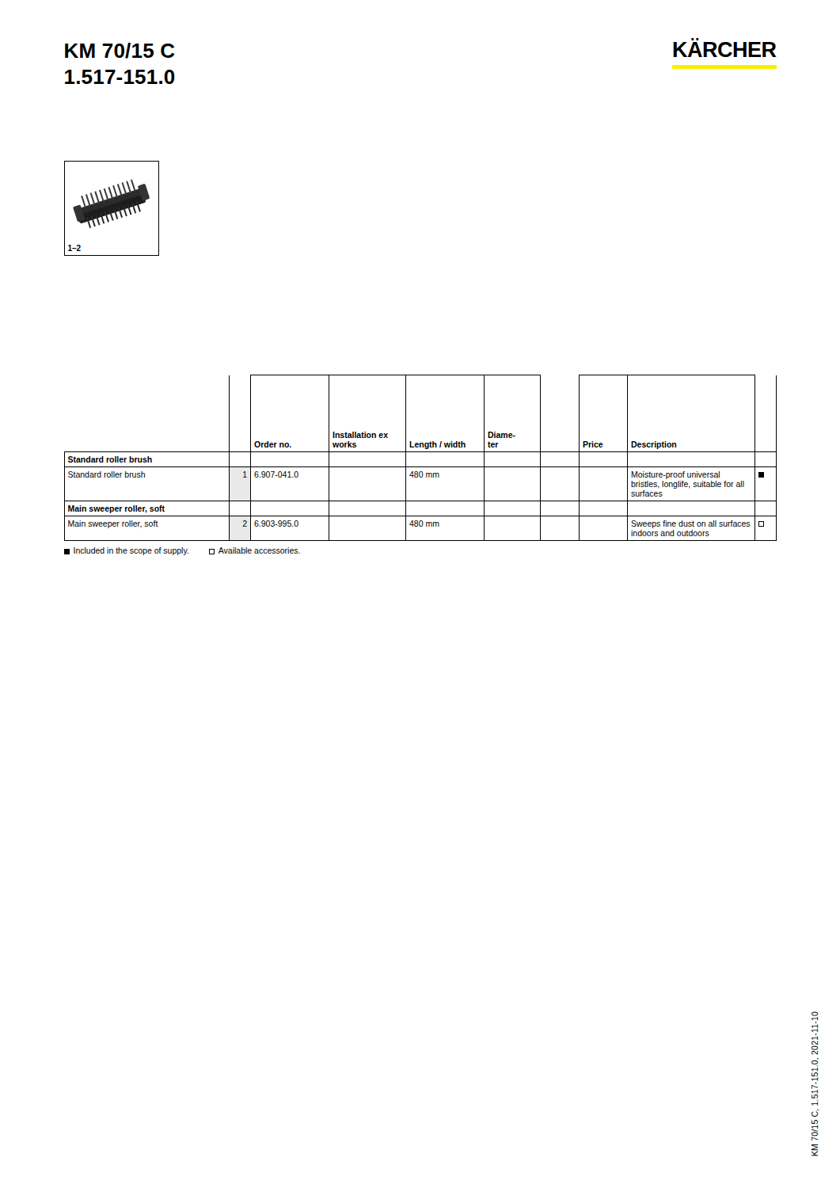KM 70/15 C
1.517-151.0
KÄRCHER
1–2
| | | Order no. | Installation ex works | Length / width | Diame- ter | | Price | Description | |
| --- | --- | --- | --- | --- | --- | --- | --- | --- | --- |
| Standard roller brush | | | | | | | | | |
| Standard roller brush | 1 | 6.907-041.0 | | 480 mm | | | | Moisture-proof universal bristles, longlife, suitable for all surfaces | |
| Main sweeper roller, soft | | | | | | | | | |
| Main sweeper roller, soft | 2 | 6.903-995.0 | | 480 mm | | | | Sweeps fine dust on all surfaces indoors and outdoors | |
Included in the scope of supply. Available accessories.
KM 70/15 C, 1.517-151.0, 2021-11-10